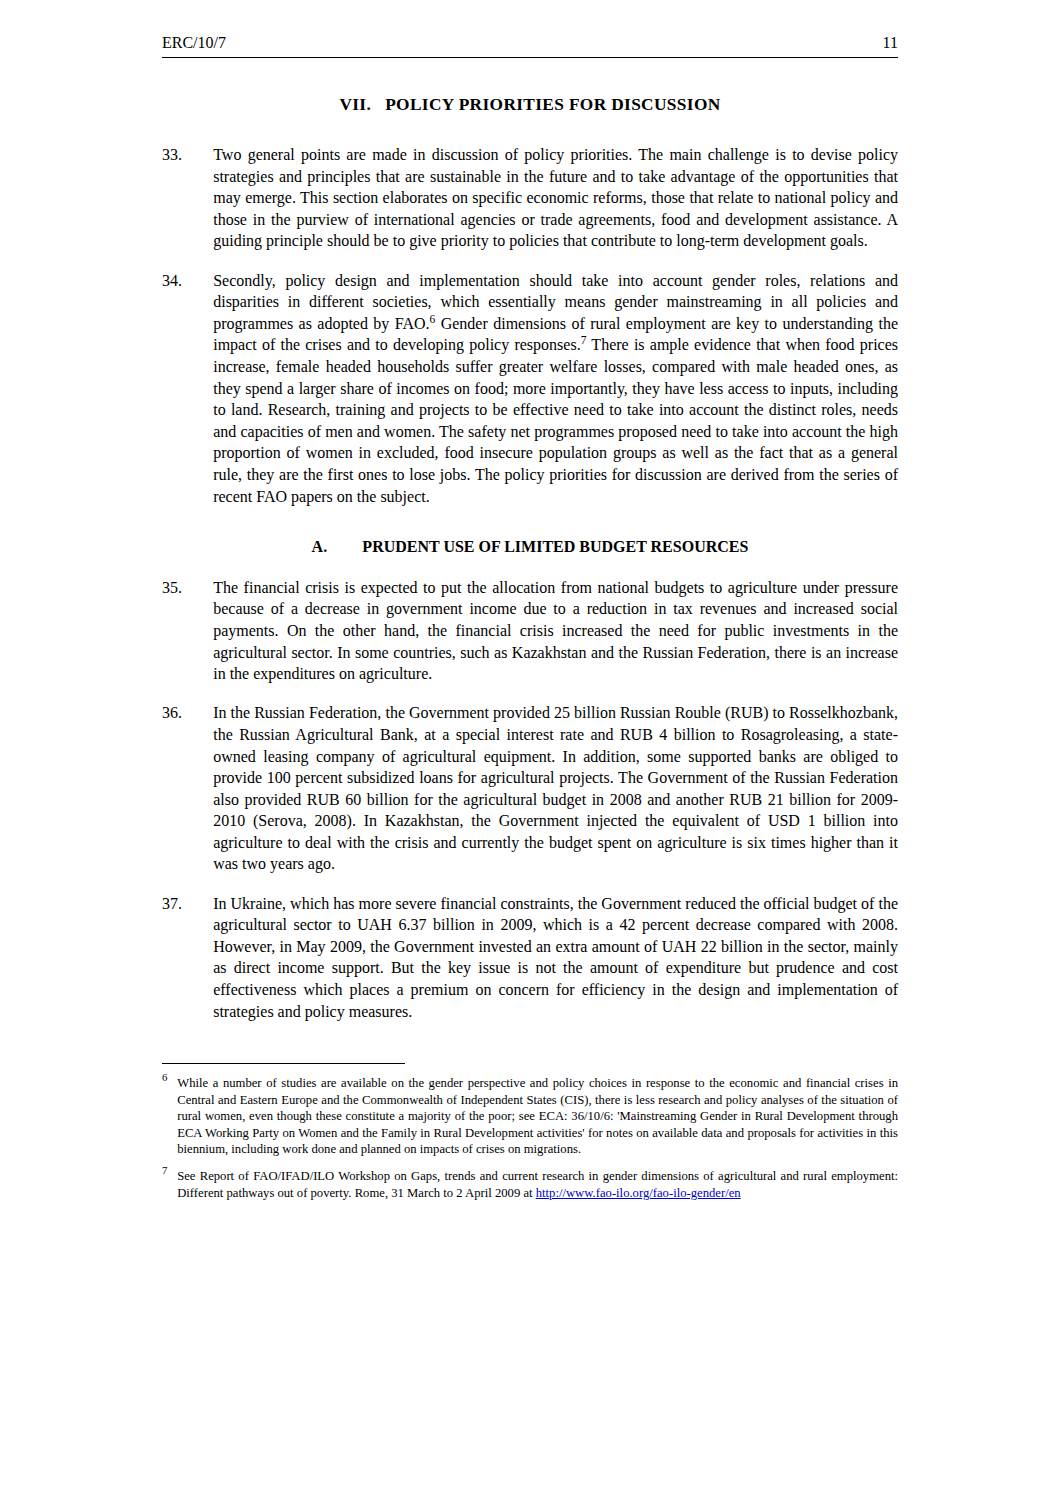ERC/10/7 11
VII. POLICY PRIORITIES FOR DISCUSSION
33. Two general points are made in discussion of policy priorities. The main challenge is to devise policy strategies and principles that are sustainable in the future and to take advantage of the opportunities that may emerge. This section elaborates on specific economic reforms, those that relate to national policy and those in the purview of international agencies or trade agreements, food and development assistance. A guiding principle should be to give priority to policies that contribute to long-term development goals.
34. Secondly, policy design and implementation should take into account gender roles, relations and disparities in different societies, which essentially means gender mainstreaming in all policies and programmes as adopted by FAO.6 Gender dimensions of rural employment are key to understanding the impact of the crises and to developing policy responses.7 There is ample evidence that when food prices increase, female headed households suffer greater welfare losses, compared with male headed ones, as they spend a larger share of incomes on food; more importantly, they have less access to inputs, including to land. Research, training and projects to be effective need to take into account the distinct roles, needs and capacities of men and women. The safety net programmes proposed need to take into account the high proportion of women in excluded, food insecure population groups as well as the fact that as a general rule, they are the first ones to lose jobs. The policy priorities for discussion are derived from the series of recent FAO papers on the subject.
A. PRUDENT USE OF LIMITED BUDGET RESOURCES
35. The financial crisis is expected to put the allocation from national budgets to agriculture under pressure because of a decrease in government income due to a reduction in tax revenues and increased social payments. On the other hand, the financial crisis increased the need for public investments in the agricultural sector. In some countries, such as Kazakhstan and the Russian Federation, there is an increase in the expenditures on agriculture.
36. In the Russian Federation, the Government provided 25 billion Russian Rouble (RUB) to Rosselkhozbank, the Russian Agricultural Bank, at a special interest rate and RUB 4 billion to Rosagroleasing, a state-owned leasing company of agricultural equipment. In addition, some supported banks are obliged to provide 100 percent subsidized loans for agricultural projects. The Government of the Russian Federation also provided RUB 60 billion for the agricultural budget in 2008 and another RUB 21 billion for 2009-2010 (Serova, 2008). In Kazakhstan, the Government injected the equivalent of USD 1 billion into agriculture to deal with the crisis and currently the budget spent on agriculture is six times higher than it was two years ago.
37. In Ukraine, which has more severe financial constraints, the Government reduced the official budget of the agricultural sector to UAH 6.37 billion in 2009, which is a 42 percent decrease compared with 2008. However, in May 2009, the Government invested an extra amount of UAH 22 billion in the sector, mainly as direct income support. But the key issue is not the amount of expenditure but prudence and cost effectiveness which places a premium on concern for efficiency in the design and implementation of strategies and policy measures.
6 While a number of studies are available on the gender perspective and policy choices in response to the economic and financial crises in Central and Eastern Europe and the Commonwealth of Independent States (CIS), there is less research and policy analyses of the situation of rural women, even though these constitute a majority of the poor; see ECA: 36/10/6: 'Mainstreaming Gender in Rural Development through ECA Working Party on Women and the Family in Rural Development activities' for notes on available data and proposals for activities in this biennium, including work done and planned on impacts of crises on migrations.
7 See Report of FAO/IFAD/ILO Workshop on Gaps, trends and current research in gender dimensions of agricultural and rural employment: Different pathways out of poverty. Rome, 31 March to 2 April 2009 at http://www.fao-ilo.org/fao-ilo-gender/en